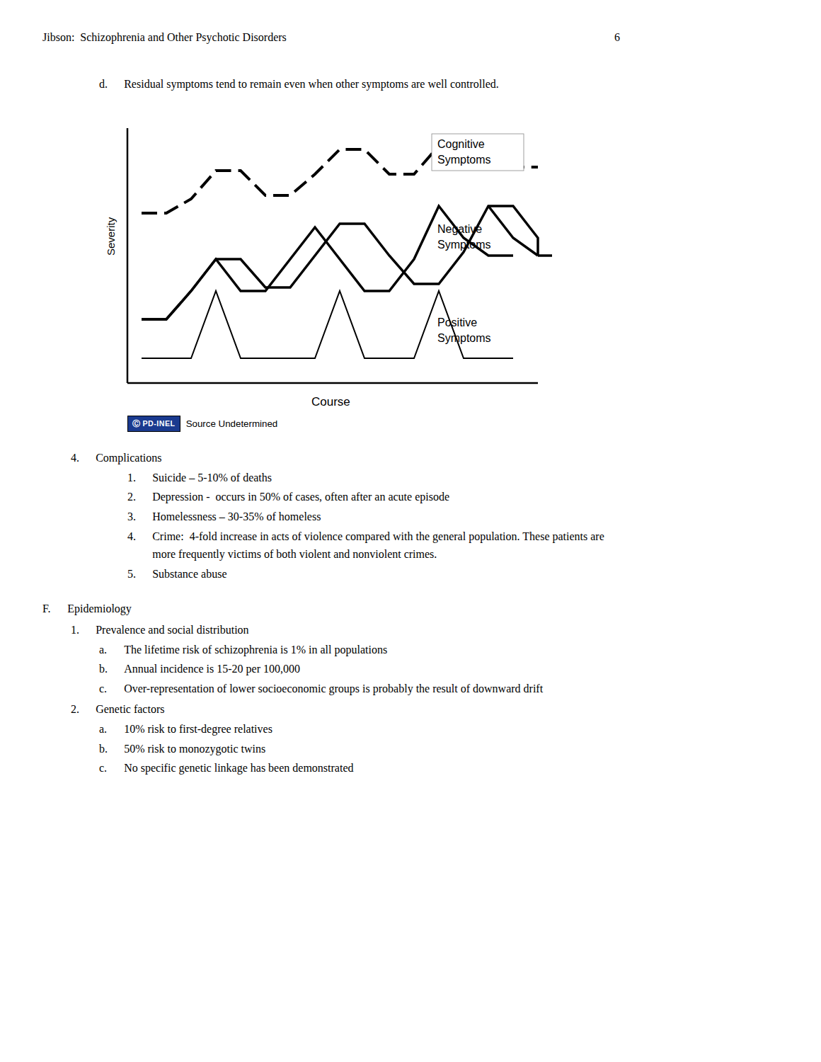Jibson: Schizophrenia and Other Psychotic Disorders 6
d. Residual symptoms tend to remain even when other symptoms are well controlled.
Severity Course Cognitive Symptoms Negative Symptoms Positive Symptoms
ⒸPD-INEL Source Undetermined
4. Complications
1. Suicide – 5-10% of deaths
2. Depression - occurs in 50% of cases, often after an acute episode
3. Homelessness – 30-35% of homeless
4. Crime: 4-fold increase in acts of violence compared with the general population. These patients are more frequently victims of both violent and nonviolent crimes.
5. Substance abuse
F. Epidemiology
1. Prevalence and social distribution
a. The lifetime risk of schizophrenia is 1% in all populations
b. Annual incidence is 15-20 per 100,000
c. Over-representation of lower socioeconomic groups is probably the result of downward drift
2. Genetic factors
a. 10% risk to first-degree relatives
b. 50% risk to monozygotic twins
c. No specific genetic linkage has been demonstrated